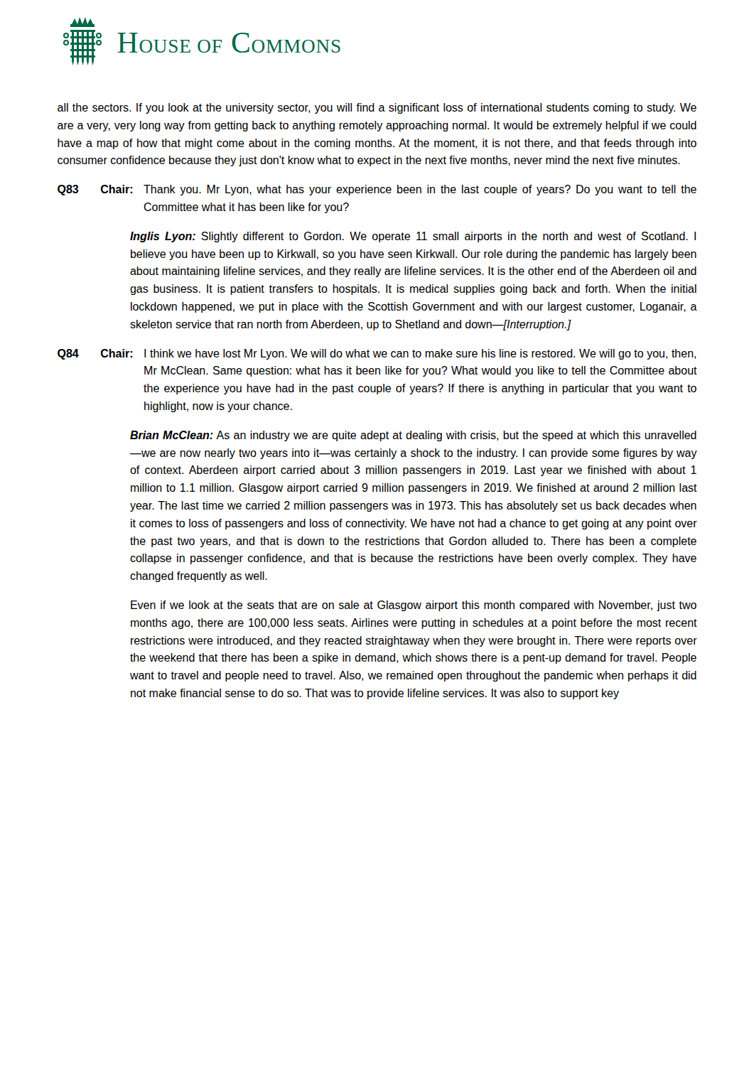HOUSE OF COMMONS
all the sectors. If you look at the university sector, you will find a significant loss of international students coming to study. We are a very, very long way from getting back to anything remotely approaching normal. It would be extremely helpful if we could have a map of how that might come about in the coming months. At the moment, it is not there, and that feeds through into consumer confidence because they just don't know what to expect in the next five months, never mind the next five minutes.
Q83
Chair:
Thank you. Mr Lyon, what has your experience been in the last couple of years? Do you want to tell the Committee what it has been like for you?
Inglis Lyon: Slightly different to Gordon. We operate 11 small airports in the north and west of Scotland. I believe you have been up to Kirkwall, so you have seen Kirkwall. Our role during the pandemic has largely been about maintaining lifeline services, and they really are lifeline services. It is the other end of the Aberdeen oil and gas business. It is patient transfers to hospitals. It is medical supplies going back and forth. When the initial lockdown happened, we put in place with the Scottish Government and with our largest customer, Loganair, a skeleton service that ran north from Aberdeen, up to Shetland and down—[Interruption.]
Q84
Chair:
I think we have lost Mr Lyon. We will do what we can to make sure his line is restored. We will go to you, then, Mr McClean. Same question: what has it been like for you? What would you like to tell the Committee about the experience you have had in the past couple of years? If there is anything in particular that you want to highlight, now is your chance.
Brian McClean: As an industry we are quite adept at dealing with crisis, but the speed at which this unravelled—we are now nearly two years into it—was certainly a shock to the industry. I can provide some figures by way of context. Aberdeen airport carried about 3 million passengers in 2019. Last year we finished with about 1 million to 1.1 million. Glasgow airport carried 9 million passengers in 2019. We finished at around 2 million last year. The last time we carried 2 million passengers was in 1973. This has absolutely set us back decades when it comes to loss of passengers and loss of connectivity. We have not had a chance to get going at any point over the past two years, and that is down to the restrictions that Gordon alluded to. There has been a complete collapse in passenger confidence, and that is because the restrictions have been overly complex. They have changed frequently as well.
Even if we look at the seats that are on sale at Glasgow airport this month compared with November, just two months ago, there are 100,000 less seats. Airlines were putting in schedules at a point before the most recent restrictions were introduced, and they reacted straightaway when they were brought in. There were reports over the weekend that there has been a spike in demand, which shows there is a pent-up demand for travel. People want to travel and people need to travel. Also, we remained open throughout the pandemic when perhaps it did not make financial sense to do so. That was to provide lifeline services. It was also to support key